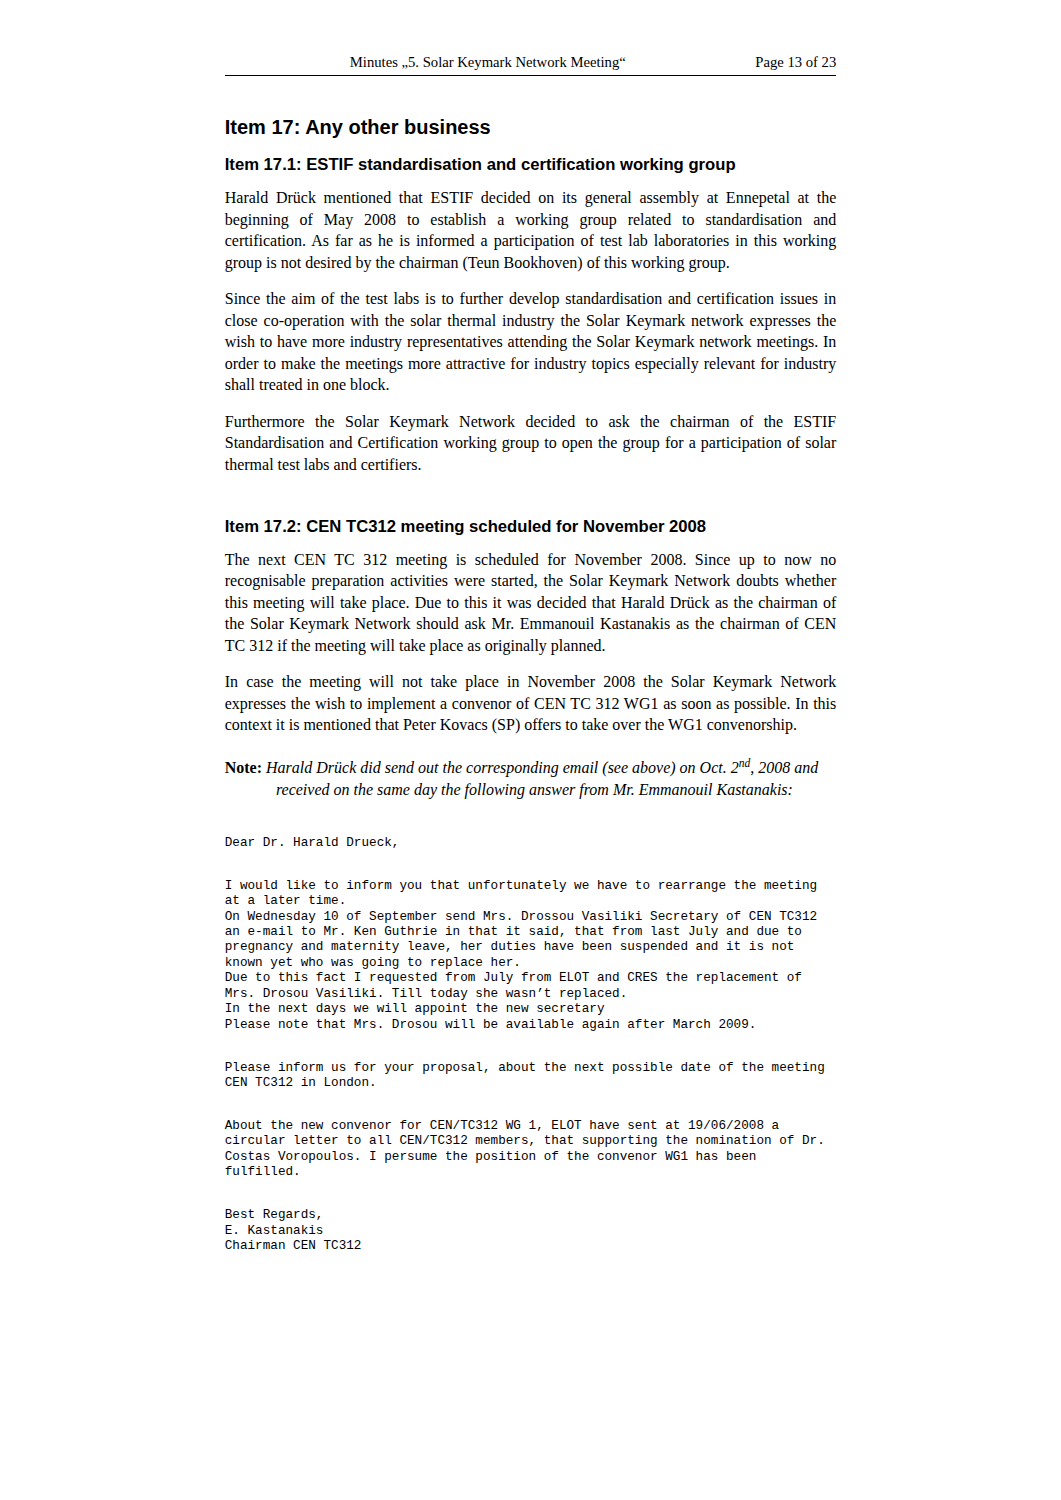Minutes „5. Solar Keymark Network Meeting“ Page 13 of 23
Item 17: Any other business
Item 17.1: ESTIF standardisation and certification working group
Harald Drück mentioned that ESTIF decided on its general assembly at Ennepetal at the beginning of May 2008 to establish a working group related to standardisation and certification. As far as he is informed a participation of test lab laboratories in this working group is not desired by the chairman (Teun Bookhoven) of this working group.
Since the aim of the test labs is to further develop standardisation and certification issues in close co-operation with the solar thermal industry the Solar Keymark network expresses the wish to have more industry representatives attending the Solar Keymark network meetings. In order to make the meetings more attractive for industry topics especially relevant for industry shall treated in one block.
Furthermore the Solar Keymark Network decided to ask the chairman of the ESTIF Standardisation and Certification working group to open the group for a participation of solar thermal test labs and certifiers.
Item 17.2: CEN TC312 meeting scheduled for November 2008
The next CEN TC 312 meeting is scheduled for November 2008. Since up to now no recognisable preparation activities were started, the Solar Keymark Network doubts whether this meeting will take place. Due to this it was decided that Harald Drück as the chairman of the Solar Keymark Network should ask Mr. Emmanouil Kastanakis as the chairman of CEN TC 312 if the meeting will take place as originally planned.
In case the meeting will not take place in November 2008 the Solar Keymark Network expresses the wish to implement a convenor of CEN TC 312 WG1 as soon as possible. In this context it is mentioned that Peter Kovacs (SP) offers to take over the WG1 convenorship.
Note: Harald Drück did send out the corresponding email (see above) on Oct. 2nd, 2008 and received on the same day the following answer from Mr. Emmanouil Kastanakis:
Dear Dr. Harald Drueck, I would like to inform you that unfortunately we have to rearrange the meeting at a later time. On Wednesday 10 of September send Mrs. Drossou Vasiliki Secretary of CEN TC312 an e-mail to Mr. Ken Guthrie in that it said, that from last July and due to pregnancy and maternity leave, her duties have been suspended and it is not known yet who was going to replace her. Due to this fact I requested from July from ELOT and CRES the replacement of Mrs. Drosou Vasiliki. Till today she wasn’t replaced. In the next days we will appoint the new secretary Please note that Mrs. Drosou will be available again after March 2009. Please inform us for your proposal, about the next possible date of the meeting CEN TC312 in London. About the new convenor for CEN/TC312 WG 1, ELOT have sent at 19/06/2008 a circular letter to all CEN/TC312 members, that supporting the nomination of Dr. Costas Voropoulos. I persume the position of the convenor WG1 has been fulfilled. Best Regards, E. Kastanakis Chairman CEN TC312